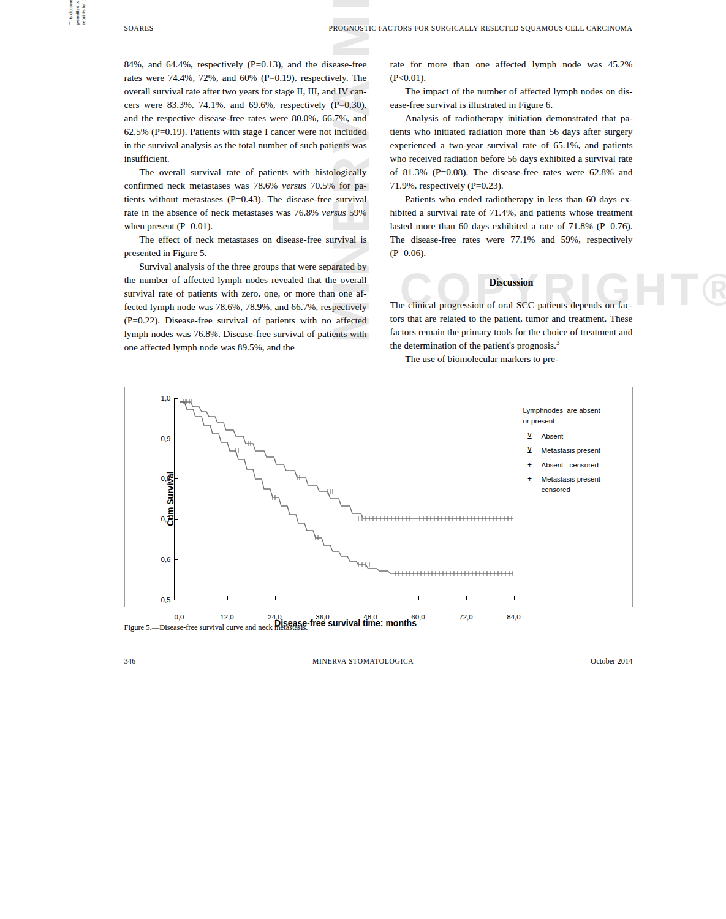This document is protected by international copyright laws. No additional reproduction is authorized. It is permitted for personal use to download and save only one file and print only one copy of this Article. It is not permitted to make additional copies (either sporadically or systematically, either printed or electronic) of the Article for any purpose. It is not permitted to distribute the electronic copy of the article through online internet and/or intranet file sharing systems, electronic mailing or any other means which may allow access to the Article. The use of all or any part of the Article for any Commercial Use is not permitted. The creation of derivative works from the Article is not permitted. The production of reprints for personal or commercial use is not permitted. It is not permitted to remove, cover, overlay, obscure, block, or change any copyright notices or terms of use which the Publisher may post on the Article. It is not permitted to frame or use framing techniques to enclose any trademark, logo, or other proprietary information of the Publisher.
Soares
Prognostic factors for surgically resected squamous cell carcinoma
84%, and 64.4%, respectively (P=0.13), and the disease-free rates were 74.4%, 72%, and 60% (P=0.19), respectively. The overall survival rate after two years for stage II, III, and IV cancers were 83.3%, 74.1%, and 69.6%, respectively (P=0.30), and the respective disease-free rates were 80.0%, 66.7%, and 62.5% (P=0.19). Patients with stage I cancer were not included in the survival analysis as the total number of such patients was insufficient.
The overall survival rate of patients with histologically confirmed neck metastases was 78.6% versus 70.5% for patients without metastases (P=0.43). The disease-free survival rate in the absence of neck metastases was 76.8% versus 59% when present (P=0.01).
The effect of neck metastases on disease-free survival is presented in Figure 5.
Survival analysis of the three groups that were separated by the number of affected lymph nodes revealed that the overall survival rate of patients with zero, one, or more than one affected lymph node was 78.6%, 78.9%, and 66.7%, respectively (P=0.22). Disease-free survival of patients with no affected lymph nodes was 76.8%. Disease-free survival of patients with one affected lymph node was 89.5%, and the
rate for more than one affected lymph node was 45.2% (P<0.01).
The impact of the number of affected lymph nodes on disease-free survival is illustrated in Figure 6.
Analysis of radiotherapy initiation demonstrated that patients who initiated radiation more than 56 days after surgery experienced a two-year survival rate of 65.1%, and patients who received radiation before 56 days exhibited a survival rate of 81.3% (P=0.08). The disease-free rates were 62.8% and 71.9%, respectively (P=0.23).
Patients who ended radiotherapy in less than 60 days exhibited a survival rate of 71.4%, and patients whose treatment lasted more than 60 days exhibited a rate of 71.8% (P=0.76). The disease-free rates were 77.1% and 59%, respectively (P=0.06).
Discussion
The clinical progression of oral SCC patients depends on factors that are related to the patient, tumor and treatment. These factors remain the primary tools for the choice of treatment and the determination of the patient's prognosis.3
The use of biomolecular markers to pre-
Cum Survival
1,0 0,9 0,8 0,7 0,6 0,5
0,0 12,0 24,0 36,0 48,0 60,0 72,0 84,0
Disease-free survival time: months
Lymphnodes are absent
or present
⊻
Absent
⊻
Metastasis present
+
Absent - censored
+
Metastasis present -
censored
Figure 5.—Disease-free survival curve and neck metastasis.
346
Minerva Stomatologica
October 2014
MINERVA MEDICA
COPYRIGHT®